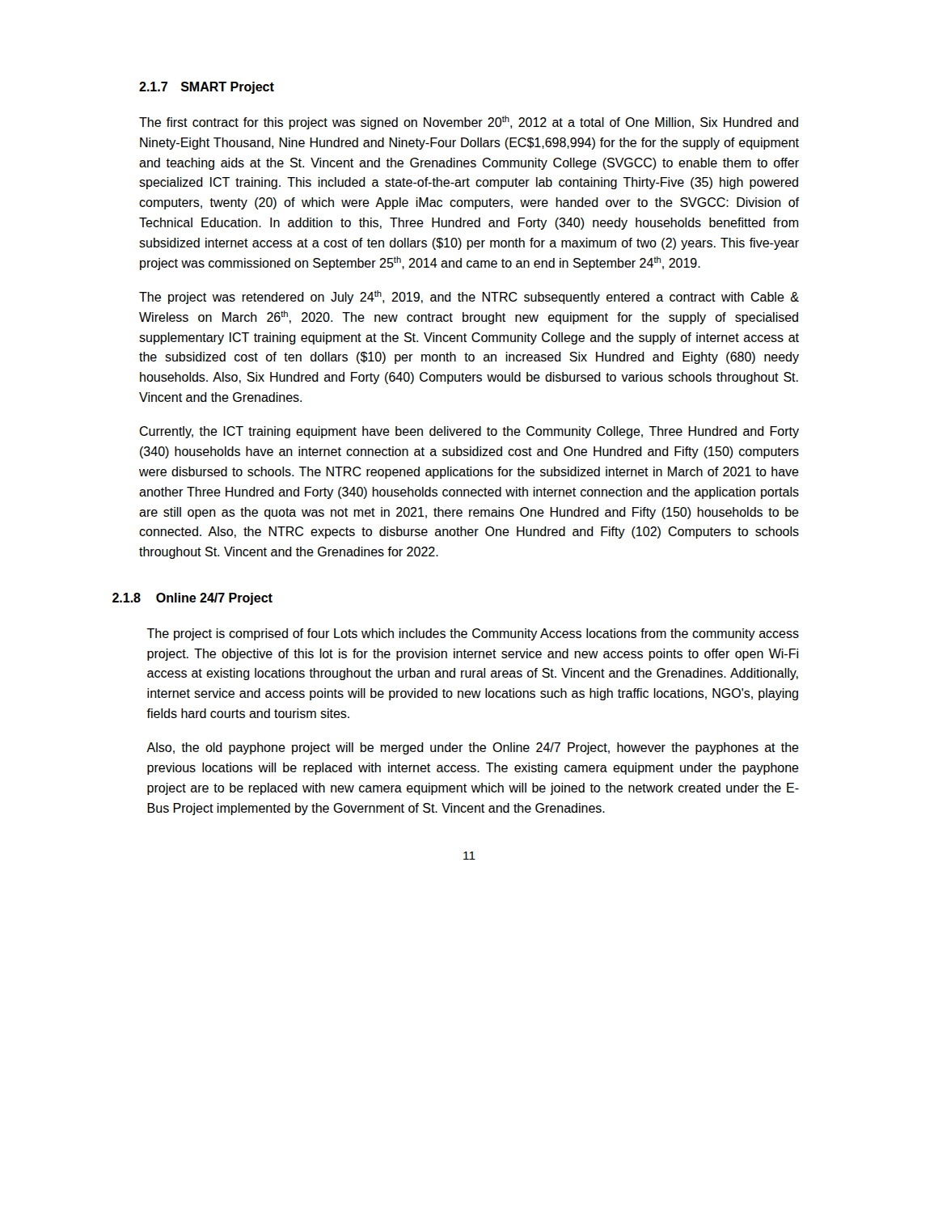2.1.7 SMART Project
The first contract for this project was signed on November 20th, 2012 at a total of One Million, Six Hundred and Ninety-Eight Thousand, Nine Hundred and Ninety-Four Dollars (EC$1,698,994) for the for the supply of equipment and teaching aids at the St. Vincent and the Grenadines Community College (SVGCC) to enable them to offer specialized ICT training. This included a state-of-the-art computer lab containing Thirty-Five (35) high powered computers, twenty (20) of which were Apple iMac computers, were handed over to the SVGCC: Division of Technical Education. In addition to this, Three Hundred and Forty (340) needy households benefitted from subsidized internet access at a cost of ten dollars ($10) per month for a maximum of two (2) years. This five-year project was commissioned on September 25th, 2014 and came to an end in September 24th, 2019.
The project was retendered on July 24th, 2019, and the NTRC subsequently entered a contract with Cable & Wireless on March 26th, 2020. The new contract brought new equipment for the supply of specialised supplementary ICT training equipment at the St. Vincent Community College and the supply of internet access at the subsidized cost of ten dollars ($10) per month to an increased Six Hundred and Eighty (680) needy households. Also, Six Hundred and Forty (640) Computers would be disbursed to various schools throughout St. Vincent and the Grenadines.
Currently, the ICT training equipment have been delivered to the Community College, Three Hundred and Forty (340) households have an internet connection at a subsidized cost and One Hundred and Fifty (150) computers were disbursed to schools. The NTRC reopened applications for the subsidized internet in March of 2021 to have another Three Hundred and Forty (340) households connected with internet connection and the application portals are still open as the quota was not met in 2021, there remains One Hundred and Fifty (150) households to be connected. Also, the NTRC expects to disburse another One Hundred and Fifty (102) Computers to schools throughout St. Vincent and the Grenadines for 2022.
2.1.8 Online 24/7 Project
The project is comprised of four Lots which includes the Community Access locations from the community access project. The objective of this lot is for the provision internet service and new access points to offer open Wi-Fi access at existing locations throughout the urban and rural areas of St. Vincent and the Grenadines. Additionally, internet service and access points will be provided to new locations such as high traffic locations, NGO's, playing fields hard courts and tourism sites.
Also, the old payphone project will be merged under the Online 24/7 Project, however the payphones at the previous locations will be replaced with internet access. The existing camera equipment under the payphone project are to be replaced with new camera equipment which will be joined to the network created under the E-Bus Project implemented by the Government of St. Vincent and the Grenadines.
11